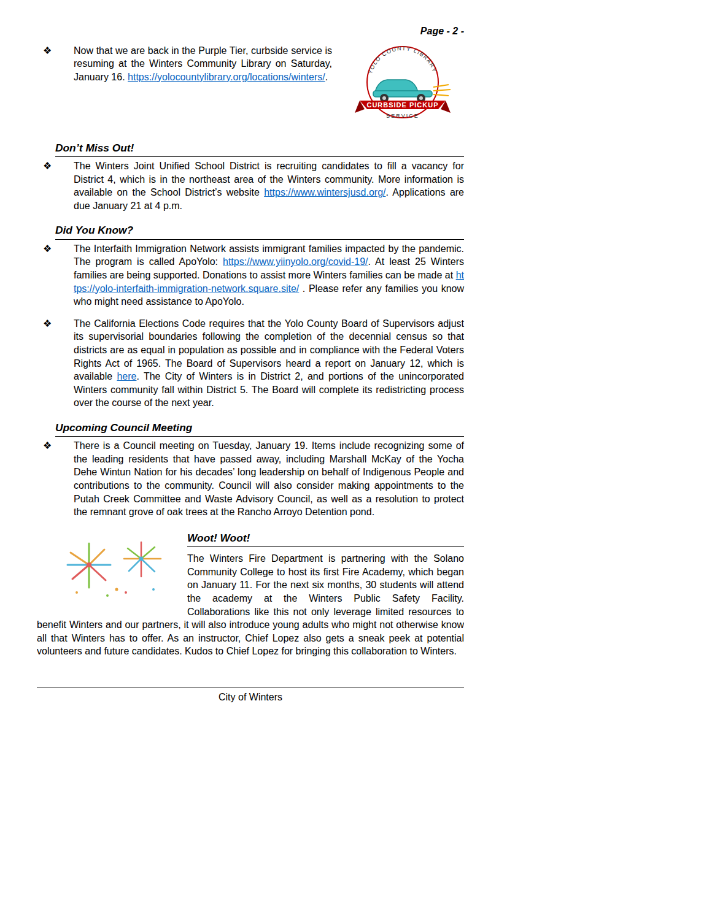Page - 2 -
YOLO COUNTY LIBRARY CURBSIDE PICKUP SERVICE
Now that we are back in the Purple Tier, curbside service is resuming at the Winters Community Library on Saturday, January 16. https://yolocountylibrary.org/locations/winters/.
Don’t Miss Out!
The Winters Joint Unified School District is recruiting candidates to fill a vacancy for District 4, which is in the northeast area of the Winters community. More information is available on the School District’s website https://www.wintersjusd.org/. Applications are due January 21 at 4 p.m.
Did You Know?
The Interfaith Immigration Network assists immigrant families impacted by the pandemic. The program is called ApoYolo: https://www.yiinyolo.org/covid-19/. At least 25 Winters families are being supported. Donations to assist more Winters families can be made at https://yolo-interfaith-immigration-network.square.site/ . Please refer any families you know who might need assistance to ApoYolo.
The California Elections Code requires that the Yolo County Board of Supervisors adjust its supervisorial boundaries following the completion of the decennial census so that districts are as equal in population as possible and in compliance with the Federal Voters Rights Act of 1965. The Board of Supervisors heard a report on January 12, which is available here. The City of Winters is in District 2, and portions of the unincorporated Winters community fall within District 5. The Board will complete its redistricting process over the course of the next year.
Upcoming Council Meeting
There is a Council meeting on Tuesday, January 19. Items include recognizing some of the leading residents that have passed away, including Marshall McKay of the Yocha Dehe Wintun Nation for his decades’ long leadership on behalf of Indigenous People and contributions to the community. Council will also consider making appointments to the Putah Creek Committee and Waste Advisory Council, as well as a resolution to protect the remnant grove of oak trees at the Rancho Arroyo Detention pond.
Woot! Woot!
The Winters Fire Department is partnering with the Solano Community College to host its first Fire Academy, which began on January 11. For the next six months, 30 students will attend the academy at the Winters Public Safety Facility. Collaborations like this not only leverage limited resources to benefit Winters and our partners, it will also introduce young adults who might not otherwise know all that Winters has to offer. As an instructor, Chief Lopez also gets a sneak peek at potential volunteers and future candidates. Kudos to Chief Lopez for bringing this collaboration to Winters.
City of Winters